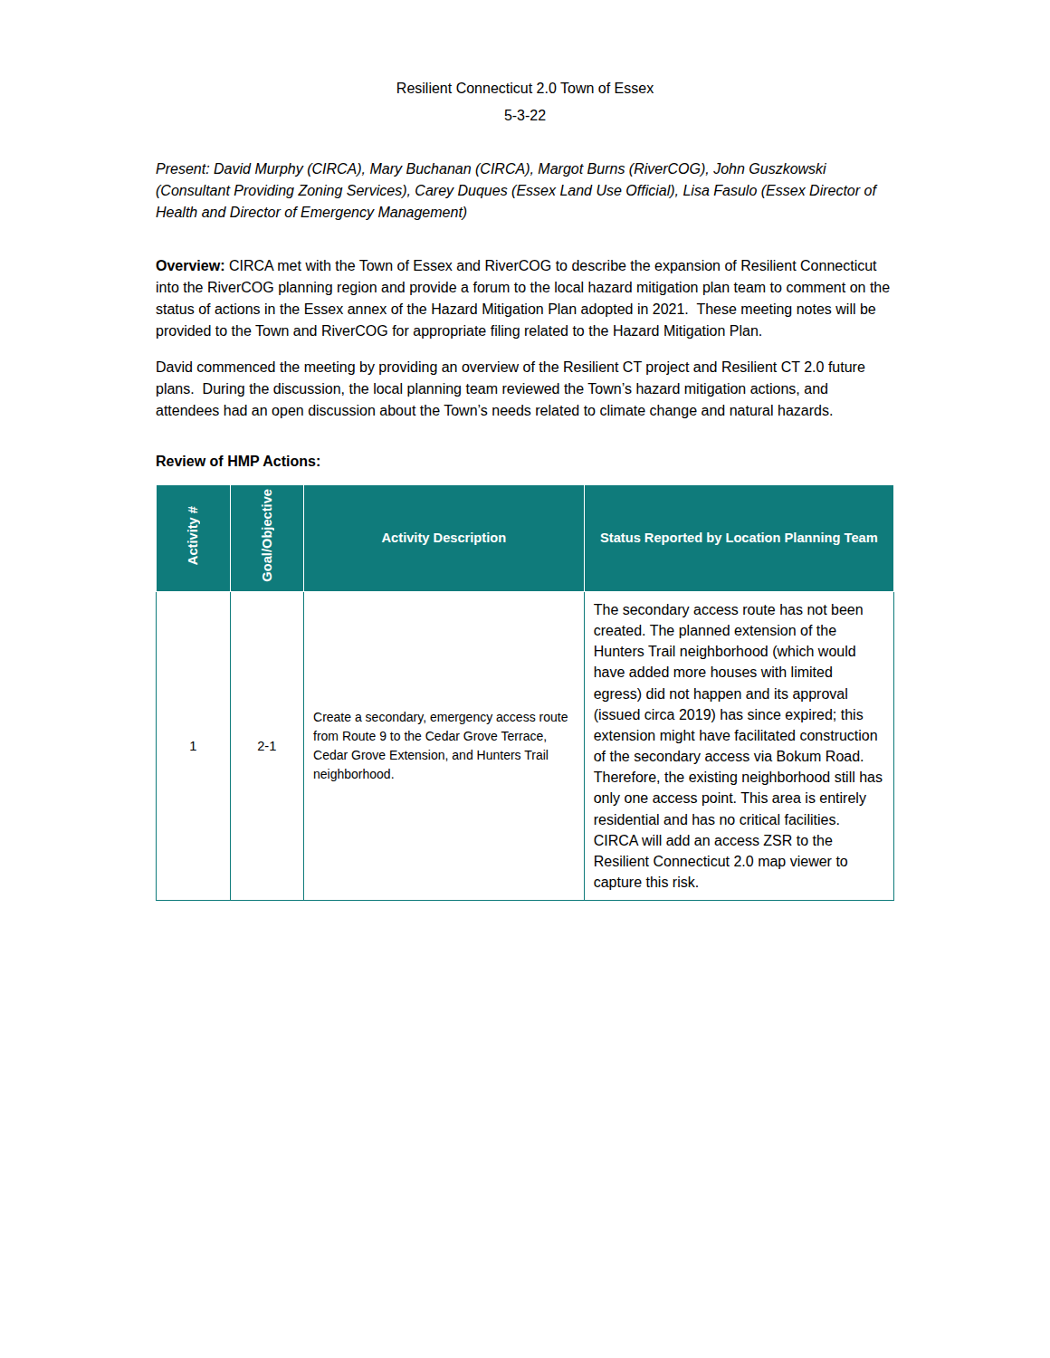Resilient Connecticut 2.0 Town of Essex
5-3-22
Present: David Murphy (CIRCA), Mary Buchanan (CIRCA), Margot Burns (RiverCOG), John Guszkowski (Consultant Providing Zoning Services), Carey Duques (Essex Land Use Official), Lisa Fasulo (Essex Director of Health and Director of Emergency Management)
Overview: CIRCA met with the Town of Essex and RiverCOG to describe the expansion of Resilient Connecticut into the RiverCOG planning region and provide a forum to the local hazard mitigation plan team to comment on the status of actions in the Essex annex of the Hazard Mitigation Plan adopted in 2021. These meeting notes will be provided to the Town and RiverCOG for appropriate filing related to the Hazard Mitigation Plan.
David commenced the meeting by providing an overview of the Resilient CT project and Resilient CT 2.0 future plans. During the discussion, the local planning team reviewed the Town’s hazard mitigation actions, and attendees had an open discussion about the Town’s needs related to climate change and natural hazards.
Review of HMP Actions:
| Activity # | Goal/Objective | Activity Description | Status Reported by Location Planning Team |
| --- | --- | --- | --- |
| 1 | 2-1 | Create a secondary, emergency access route from Route 9 to the Cedar Grove Terrace, Cedar Grove Extension, and Hunters Trail neighborhood. | The secondary access route has not been created. The planned extension of the Hunters Trail neighborhood (which would have added more houses with limited egress) did not happen and its approval (issued circa 2019) has since expired; this extension might have facilitated construction of the secondary access via Bokum Road. Therefore, the existing neighborhood still has only one access point. This area is entirely residential and has no critical facilities. CIRCA will add an access ZSR to the Resilient Connecticut 2.0 map viewer to capture this risk. |